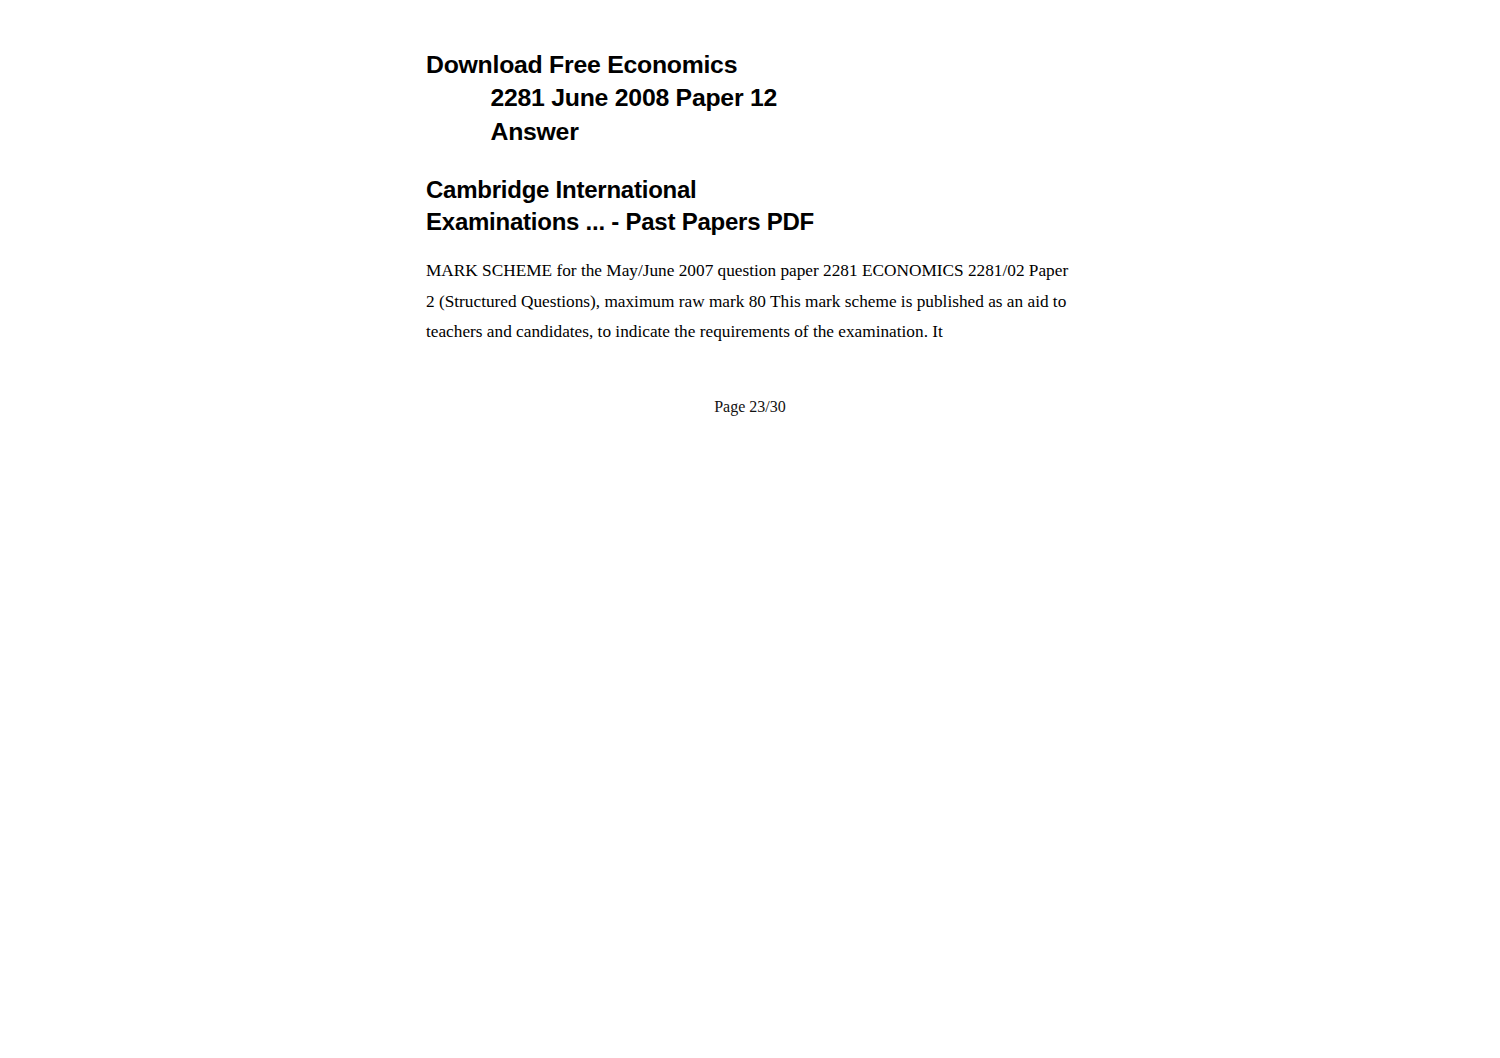Download Free Economics 2281 June 2008 Paper 12 Answer
Cambridge International
Examinations ... - Past Papers PDF
MARK SCHEME for the May/June 2007 question paper 2281 ECONOMICS 2281/02 Paper 2 (Structured Questions), maximum raw mark 80 This mark scheme is published as an aid to teachers and candidates, to indicate the requirements of the examination. It
Page 23/30